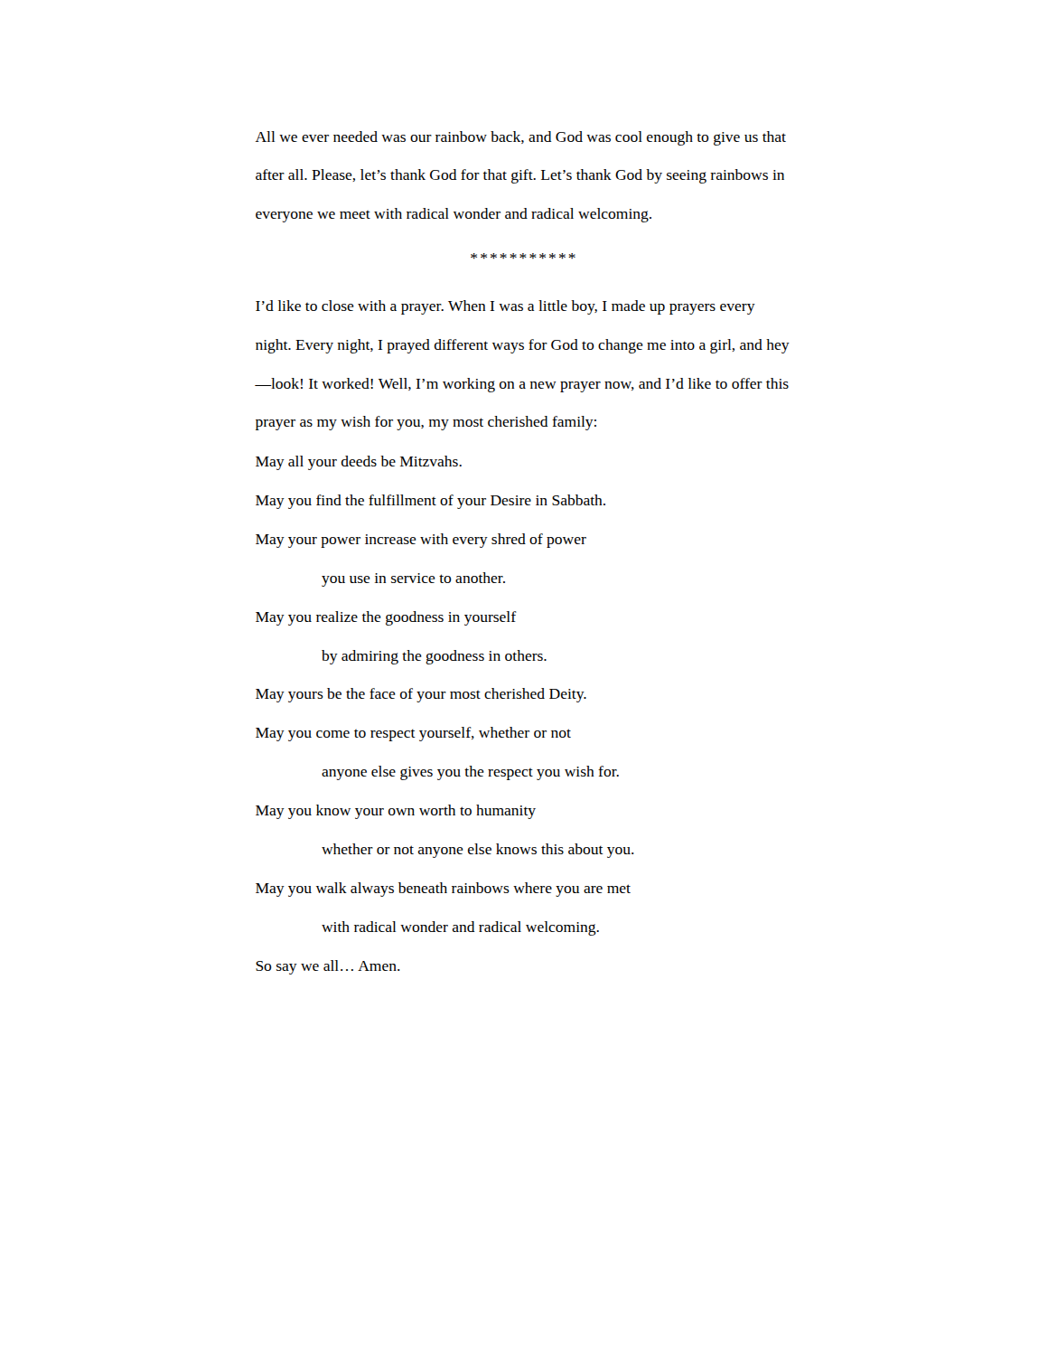All we ever needed was our rainbow back, and God was cool enough to give us that after all. Please, let’s thank God for that gift. Let’s thank God by seeing rainbows in everyone we meet with radical wonder and radical welcoming.
***********
I’d like to close with a prayer. When I was a little boy, I made up prayers every night. Every night, I prayed different ways for God to change me into a girl, and hey—look! It worked! Well, I’m working on a new prayer now, and I’d like to offer this prayer as my wish for you, my most cherished family:
May all your deeds be Mitzvahs.
May you find the fulfillment of your Desire in Sabbath.
May your power increase with every shred of power
you use in service to another.
May you realize the goodness in yourself
by admiring the goodness in others.
May yours be the face of your most cherished Deity.
May you come to respect yourself, whether or not
anyone else gives you the respect you wish for.
May you know your own worth to humanity
whether or not anyone else knows this about you.
May you walk always beneath rainbows where you are met
with radical wonder and radical welcoming.
So say we all… Amen.